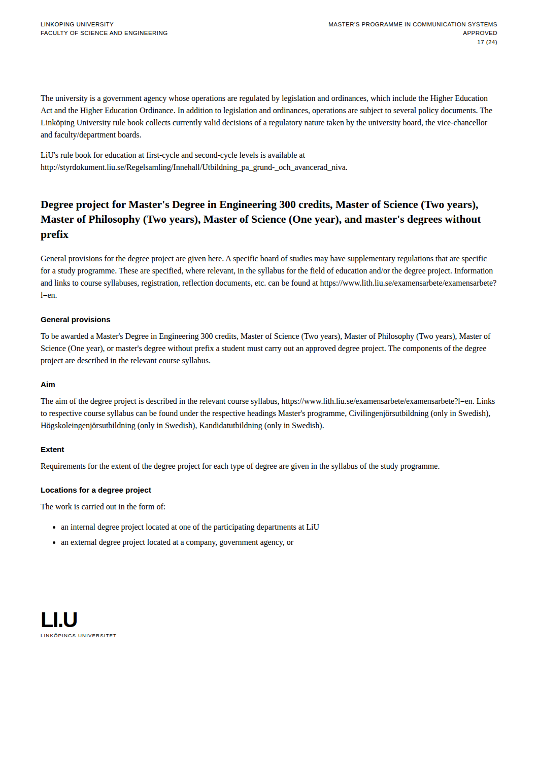Linköping University
Faculty of Science and Engineering
Master's Programme in Communication Systems
Approved
17 (24)
The university is a government agency whose operations are regulated by legislation and ordinances, which include the Higher Education Act and the Higher Education Ordinance. In addition to legislation and ordinances, operations are subject to several policy documents. The Linköping University rule book collects currently valid decisions of a regulatory nature taken by the university board, the vice-chancellor and faculty/department boards.
LiU's rule book for education at first-cycle and second-cycle levels is available at http://styrdokument.liu.se/Regelsamling/Innehall/Utbildning_pa_grund-_och_avancerad_niva.
Degree project for Master's Degree in Engineering 300 credits, Master of Science (Two years), Master of Philosophy (Two years), Master of Science (One year), and master's degrees without prefix
General provisions for the degree project are given here. A specific board of studies may have supplementary regulations that are specific for a study programme. These are specified, where relevant, in the syllabus for the field of education and/or the degree project. Information and links to course syllabuses, registration, reflection documents, etc. can be found at https://www.lith.liu.se/examensarbete/examensarbete?l=en.
General provisions
To be awarded a Master's Degree in Engineering 300 credits, Master of Science (Two years), Master of Philosophy (Two years), Master of Science (One year), or master's degree without prefix a student must carry out an approved degree project. The components of the degree project are described in the relevant course syllabus.
Aim
The aim of the degree project is described in the relevant course syllabus, https://www.lith.liu.se/examensarbete/examensarbete?l=en. Links to respective course syllabus can be found under the respective headings Master's programme, Civilingenjörsutbildning (only in Swedish), Högskoleingenjörsutbildning (only in Swedish), Kandidatutbildning (only in Swedish).
Extent
Requirements for the extent of the degree project for each type of degree are given in the syllabus of the study programme.
Locations for a degree project
The work is carried out in the form of:
an internal degree project located at one of the participating departments at LiU
an external degree project located at a company, government agency, or
LI.U
Linköpings universitet